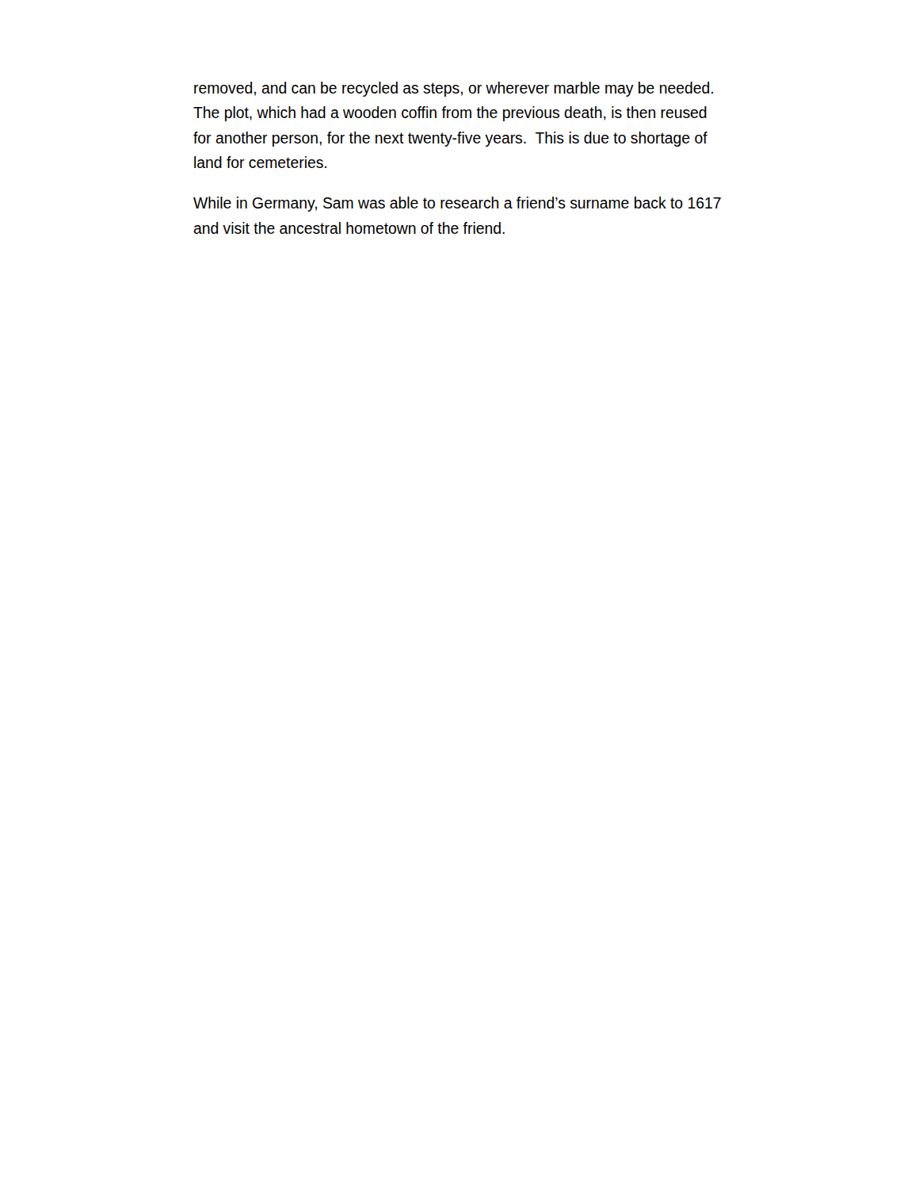removed, and can be recycled as steps, or wherever marble may be needed. The plot, which had a wooden coffin from the previous death, is then reused for another person, for the next twenty-five years. This is due to shortage of land for cemeteries.
While in Germany, Sam was able to research a friend’s surname back to 1617 and visit the ancestral hometown of the friend.